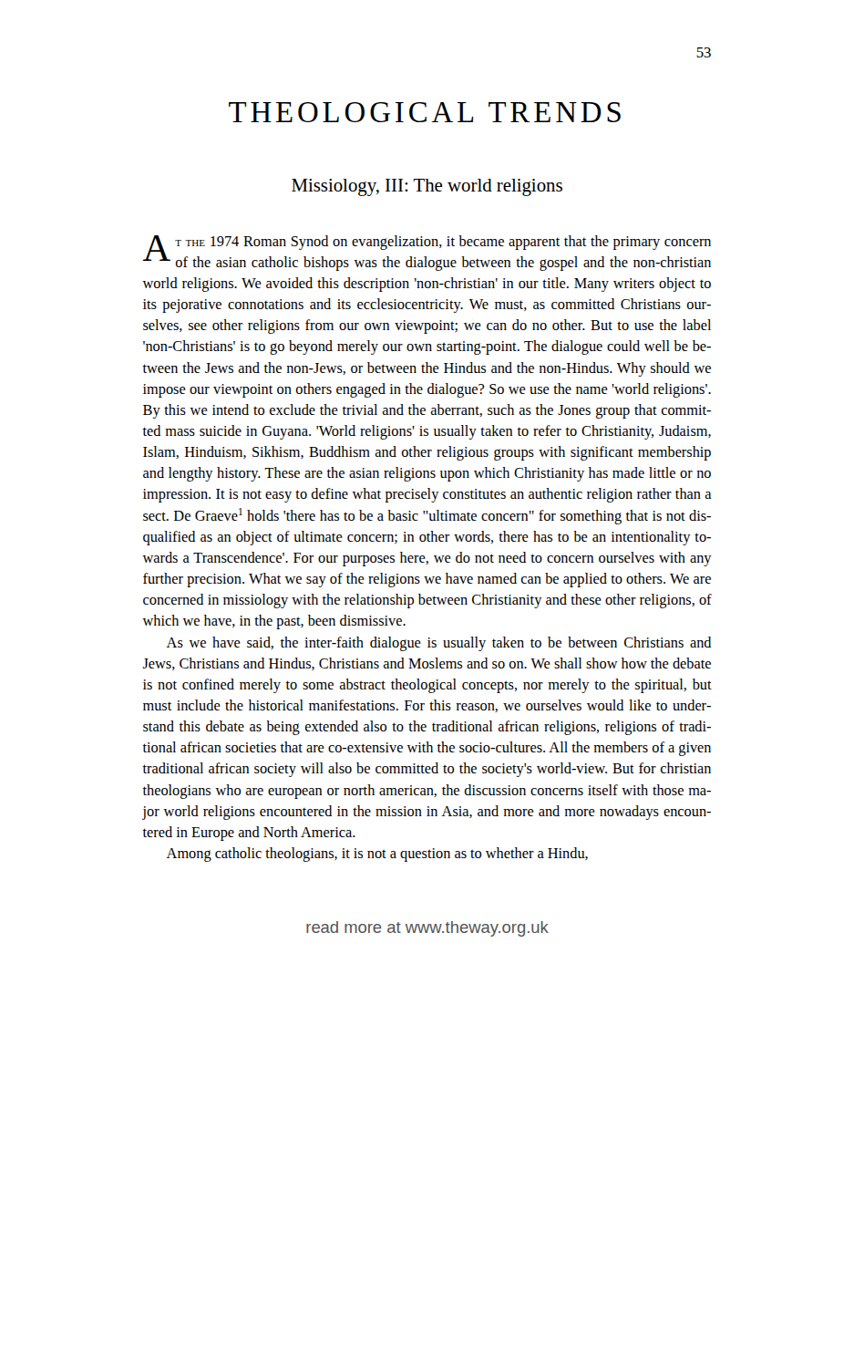53
THEOLOGICAL TRENDS
Missiology, III: The world religions
At the 1974 Roman Synod on evangelization, it became apparent that the primary concern of the asian catholic bishops was the dialogue between the gospel and the non-christian world religions. We avoided this description 'non-christian' in our title. Many writers object to its pejorative connotations and its ecclesiocentricity. We must, as committed Christians ourselves, see other religions from our own viewpoint; we can do no other. But to use the label 'non-Christians' is to go beyond merely our own starting-point. The dialogue could well be between the Jews and the non-Jews, or between the Hindus and the non-Hindus. Why should we impose our viewpoint on others engaged in the dialogue? So we use the name 'world religions'. By this we intend to exclude the trivial and the aberrant, such as the Jones group that committed mass suicide in Guyana. 'World religions' is usually taken to refer to Christianity, Judaism, Islam, Hinduism, Sikhism, Buddhism and other religious groups with significant membership and lengthy history. These are the asian religions upon which Christianity has made little or no impression. It is not easy to define what precisely constitutes an authentic religion rather than a sect. De Graeve1 holds 'there has to be a basic "ultimate concern" for something that is not disqualified as an object of ultimate concern; in other words, there has to be an intentionality towards a Transcendence'. For our purposes here, we do not need to concern ourselves with any further precision. What we say of the religions we have named can be applied to others. We are concerned in missiology with the relationship between Christianity and these other religions, of which we have, in the past, been dismissive.
As we have said, the inter-faith dialogue is usually taken to be between Christians and Jews, Christians and Hindus, Christians and Moslems and so on. We shall show how the debate is not confined merely to some abstract theological concepts, nor merely to the spiritual, but must include the historical manifestations. For this reason, we ourselves would like to understand this debate as being extended also to the traditional african religions, religions of traditional african societies that are co-extensive with the socio-cultures. All the members of a given traditional african society will also be committed to the society's world-view. But for christian theologians who are european or north american, the discussion concerns itself with those major world religions encountered in the mission in Asia, and more and more nowadays encountered in Europe and North America.
Among catholic theologians, it is not a question as to whether a Hindu,
read more at www.theway.org.uk